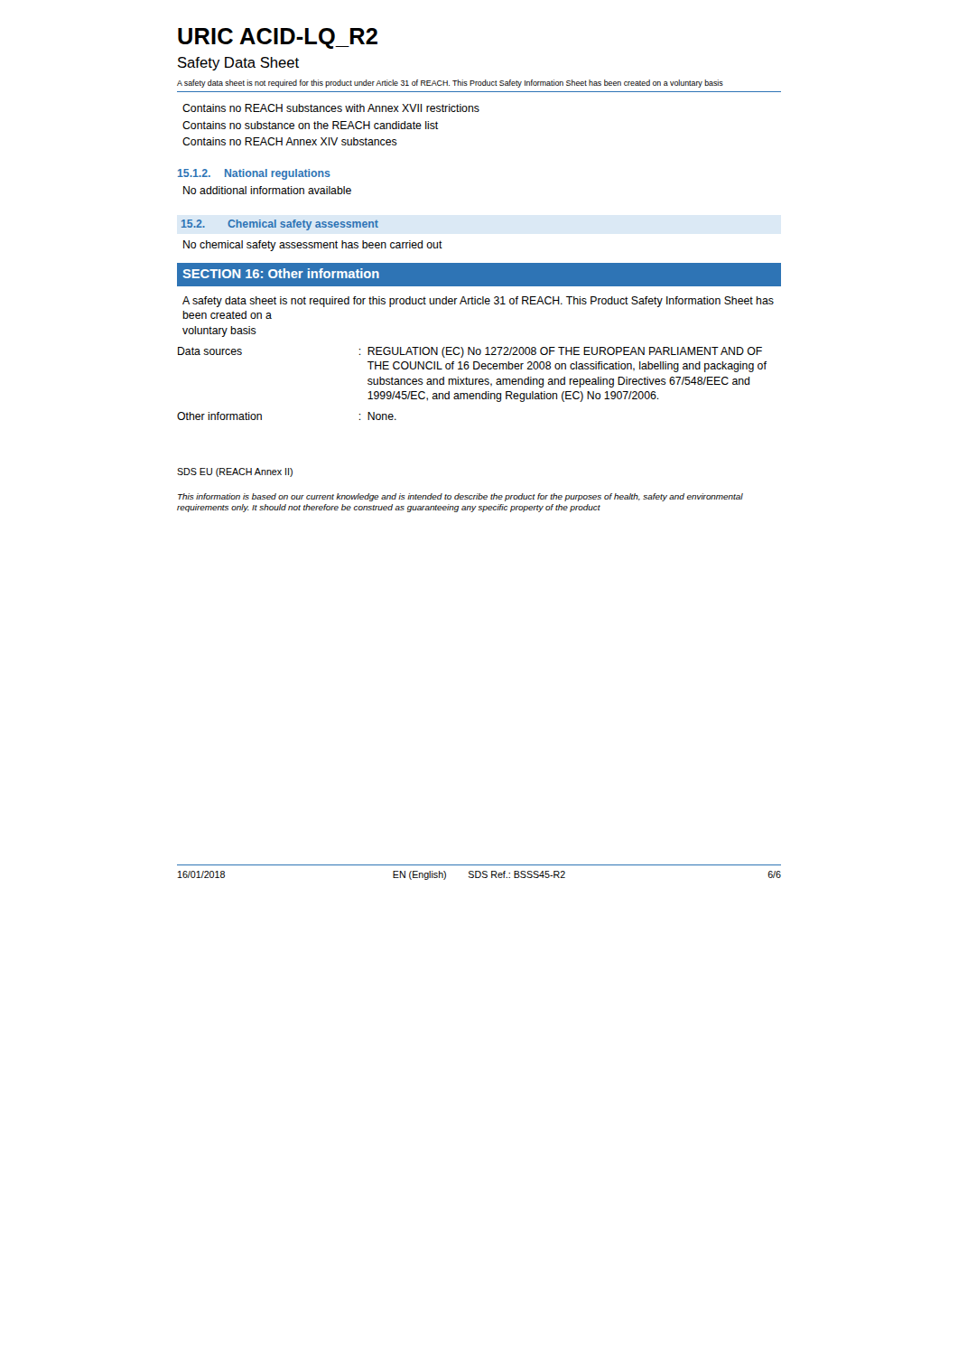URIC ACID-LQ_R2
Safety Data Sheet
A safety data sheet is not required for this product under Article 31 of REACH. This Product Safety Information Sheet has been created on a voluntary basis
Contains no REACH substances with Annex XVII restrictions
Contains no substance on the REACH candidate list
Contains no REACH Annex XIV substances
15.1.2. National regulations
No additional information available
15.2. Chemical safety assessment
No chemical safety assessment has been carried out
SECTION 16: Other information
A safety data sheet is not required for this product under Article 31 of REACH. This Product Safety Information Sheet has been created on a
voluntary basis
| Data sources | : | REGULATION (EC) No 1272/2008 OF THE EUROPEAN PARLIAMENT AND OF THE COUNCIL of 16 December 2008 on classification, labelling and packaging of substances and mixtures, amending and repealing Directives 67/548/EEC and 1999/45/EC, and amending Regulation (EC) No 1907/2006. |
| Other information | : | None. |
SDS EU (REACH Annex II)
This information is based on our current knowledge and is intended to describe the product for the purposes of health, safety and environmental requirements only. It should not therefore be construed as guaranteeing any specific property of the product
| 16/01/2018 | EN (English) SDS Ref.: BSSS45-R2 | 6/6 |